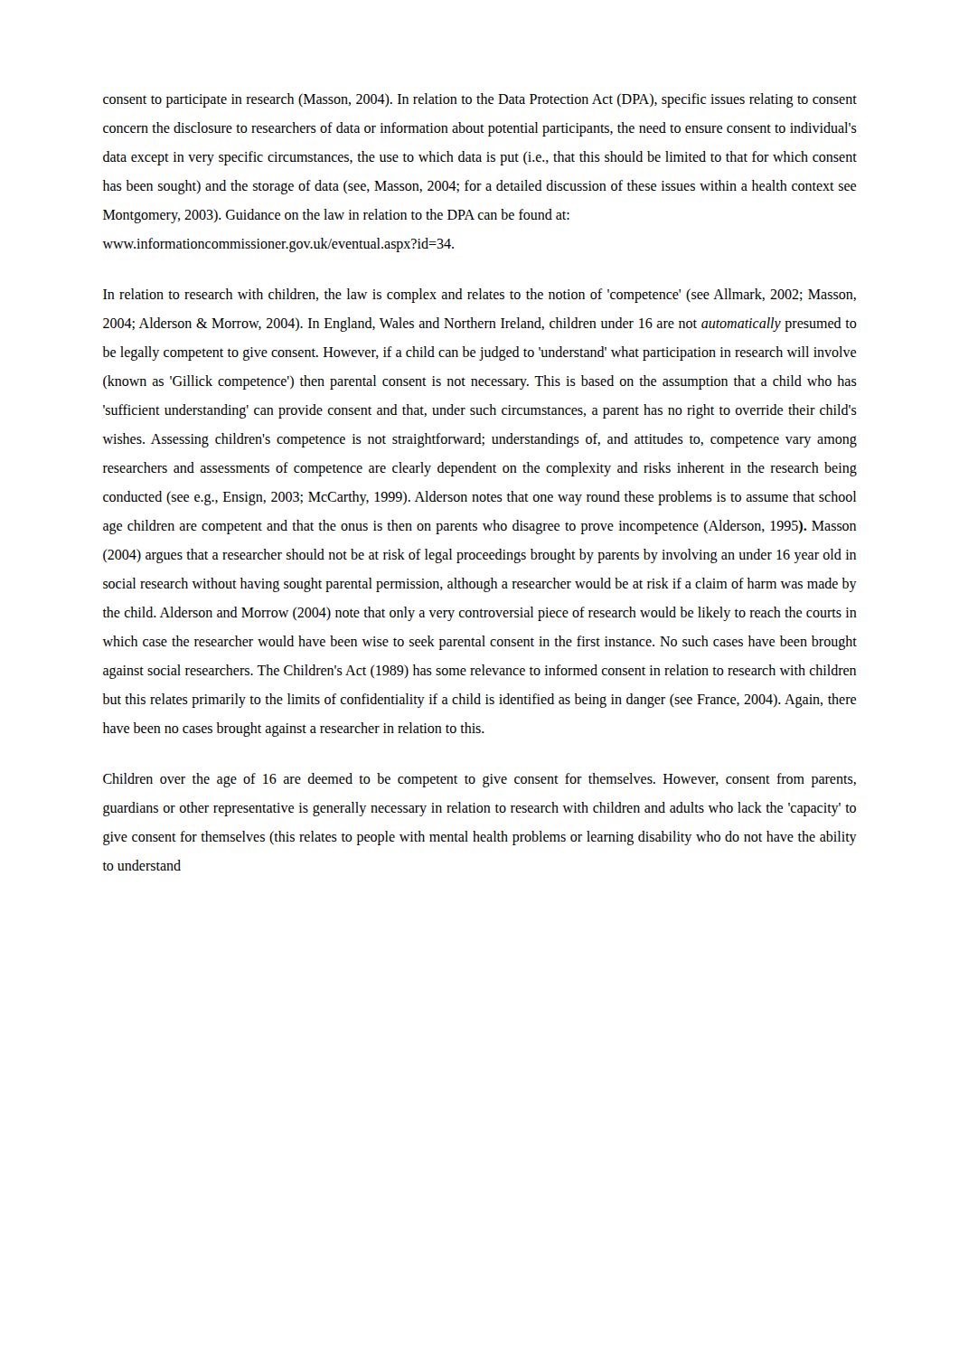consent to participate in research (Masson, 2004). In relation to the Data Protection Act (DPA), specific issues relating to consent concern the disclosure to researchers of data or information about potential participants, the need to ensure consent to individual's data except in very specific circumstances, the use to which data is put (i.e., that this should be limited to that for which consent has been sought) and the storage of data (see, Masson, 2004; for a detailed discussion of these issues within a health context see Montgomery, 2003). Guidance on the law in relation to the DPA can be found at:
www.informationcommissioner.gov.uk/eventual.aspx?id=34.
In relation to research with children, the law is complex and relates to the notion of 'competence' (see Allmark, 2002; Masson, 2004; Alderson & Morrow, 2004). In England, Wales and Northern Ireland, children under 16 are not automatically presumed to be legally competent to give consent. However, if a child can be judged to 'understand' what participation in research will involve (known as 'Gillick competence') then parental consent is not necessary. This is based on the assumption that a child who has 'sufficient understanding' can provide consent and that, under such circumstances, a parent has no right to override their child's wishes. Assessing children's competence is not straightforward; understandings of, and attitudes to, competence vary among researchers and assessments of competence are clearly dependent on the complexity and risks inherent in the research being conducted (see e.g., Ensign, 2003; McCarthy, 1999). Alderson notes that one way round these problems is to assume that school age children are competent and that the onus is then on parents who disagree to prove incompetence (Alderson, 1995). Masson (2004) argues that a researcher should not be at risk of legal proceedings brought by parents by involving an under 16 year old in social research without having sought parental permission, although a researcher would be at risk if a claim of harm was made by the child. Alderson and Morrow (2004) note that only a very controversial piece of research would be likely to reach the courts in which case the researcher would have been wise to seek parental consent in the first instance. No such cases have been brought against social researchers. The Children's Act (1989) has some relevance to informed consent in relation to research with children but this relates primarily to the limits of confidentiality if a child is identified as being in danger (see France, 2004). Again, there have been no cases brought against a researcher in relation to this.
Children over the age of 16 are deemed to be competent to give consent for themselves. However, consent from parents, guardians or other representative is generally necessary in relation to research with children and adults who lack the 'capacity' to give consent for themselves (this relates to people with mental health problems or learning disability who do not have the ability to understand